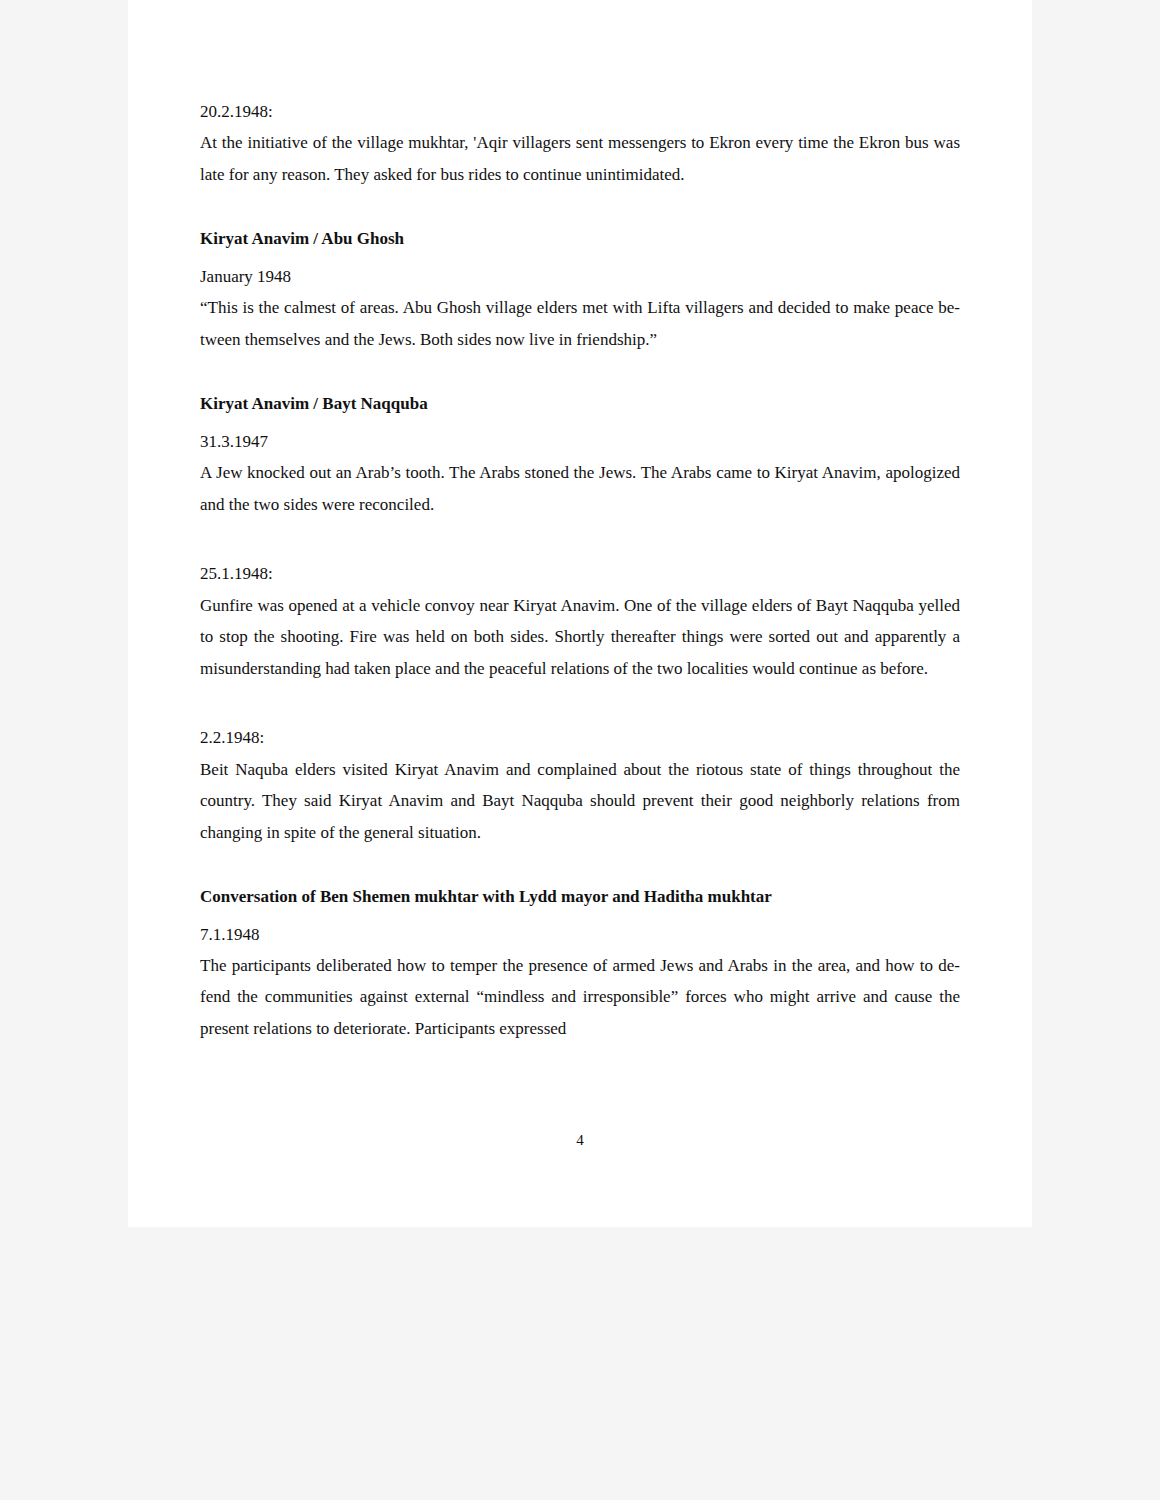20.2.1948:
At the initiative of the village mukhtar, 'Aqir villagers sent messengers to Ekron every time the Ekron bus was late for any reason. They asked for bus rides to continue unintimidated.
Kiryat Anavim / Abu Ghosh
January 1948
“This is the calmest of areas. Abu Ghosh village elders met with Lifta villagers and decided to make peace between themselves and the Jews. Both sides now live in friendship.”
Kiryat Anavim / Bayt Naqquba
31.3.1947
A Jew knocked out an Arab’s tooth. The Arabs stoned the Jews. The Arabs came to Kiryat Anavim, apologized and the two sides were reconciled.
25.1.1948:
Gunfire was opened at a vehicle convoy near Kiryat Anavim. One of the village elders of Bayt Naqquba yelled to stop the shooting. Fire was held on both sides. Shortly thereafter things were sorted out and apparently a misunderstanding had taken place and the peaceful relations of the two localities would continue as before.
2.2.1948:
Beit Naquba elders visited Kiryat Anavim and complained about the riotous state of things throughout the country. They said Kiryat Anavim and Bayt Naqquba should prevent their good neighborly relations from changing in spite of the general situation.
Conversation of Ben Shemen mukhtar with Lydd mayor and Haditha mukhtar
7.1.1948
The participants deliberated how to temper the presence of armed Jews and Arabs in the area, and how to defend the communities against external “mindless and irresponsible” forces who might arrive and cause the present relations to deteriorate. Participants expressed
4